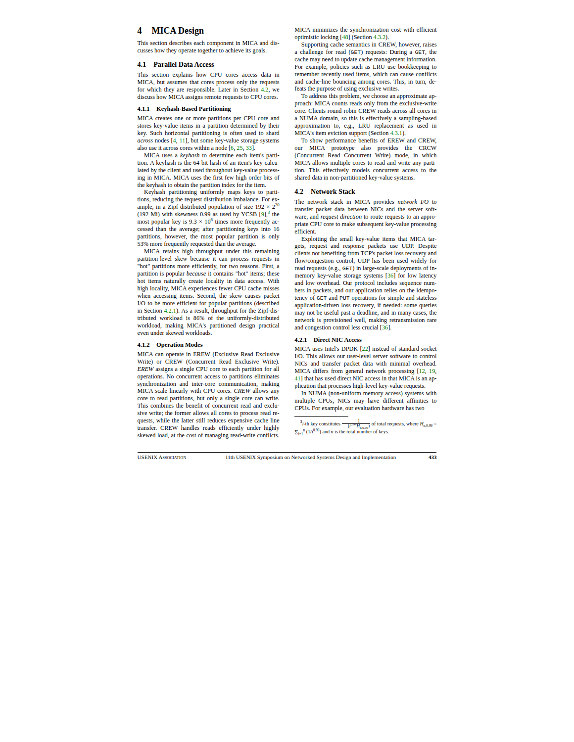4 MICA Design
This section describes each component in MICA and discusses how they operate together to achieve its goals.
4.1 Parallel Data Access
This section explains how CPU cores access data in MICA, but assumes that cores process only the requests for which they are responsible. Later in Section 4.2, we discuss how MICA assigns remote requests to CPU cores.
4.1.1 Keyhash-Based Partitioning
MICA creates one or more partitions per CPU core and stores key-value items in a partition determined by their key. Such horizontal partitioning is often used to shard across nodes [4, 11], but some key-value storage systems also use it across cores within a node [6, 25, 33].
MICA uses a keyhash to determine each item's partition. A keyhash is the 64-bit hash of an item's key calculated by the client and used throughout key-value processing in MICA. MICA uses the first few high order bits of the keyhash to obtain the partition index for the item.
Keyhash partitioning uniformly maps keys to partitions, reducing the request distribution imbalance. For example, in a Zipf-distributed population of size 192 × 220 (192 Mi) with skewness 0.99 as used by YCSB [9],3 the most popular key is 9.3 × 106 times more frequently accessed than the average; after partitioning keys into 16 partitions, however, the most popular partition is only 53% more frequently requested than the average.
MICA retains high throughput under this remaining partition-level skew because it can process requests in "hot" partitions more efficiently, for two reasons. First, a partition is popular because it contains "hot" items; these hot items naturally create locality in data access. With high locality, MICA experiences fewer CPU cache misses when accessing items. Second, the skew causes packet I/O to be more efficient for popular partitions (described in Section 4.2.1). As a result, throughput for the Zipf-distributed workload is 86% of the uniformly-distributed workload, making MICA's partitioned design practical even under skewed workloads.
4.1.2 Operation Modes
MICA can operate in EREW (Exclusive Read Exclusive Write) or CREW (Concurrent Read Exclusive Write). EREW assigns a single CPU core to each partition for all operations. No concurrent access to partitions eliminates synchronization and inter-core communication, making MICA scale linearly with CPU cores. CREW allows any core to read partitions, but only a single core can write. This combines the benefit of concurrent read and exclusive write; the former allows all cores to process read requests, while the latter still reduces expensive cache line transfer. CREW handles reads efficiently under highly skewed load, at the cost of managing read-write conflicts. MICA minimizes the synchronization cost with efficient optimistic locking [48] (Section 4.3.2).
Supporting cache semantics in CREW, however, raises a challenge for read (GET) requests: During a GET, the cache may need to update cache management information. For example, policies such as LRU use bookkeeping to remember recently used items, which can cause conflicts and cache-line bouncing among cores. This, in turn, defeats the purpose of using exclusive writes.
To address this problem, we choose an approximate approach: MICA counts reads only from the exclusive-write core. Clients round-robin CREW reads across all cores in a NUMA domain, so this is effectively a sampling-based approximation to, e.g., LRU replacement as used in MICA's item eviction support (Section 4.3.1).
To show performance benefits of EREW and CREW, our MICA prototype also provides the CRCW (Concurrent Read Concurrent Write) mode, in which MICA allows multiple cores to read and write any partition. This effectively models concurrent access to the shared data in non-partitioned key-value systems.
4.2 Network Stack
The network stack in MICA provides network I/O to transfer packet data between NICs and the server software, and request direction to route requests to an appropriate CPU core to make subsequent key-value processing efficient.
Exploiting the small key-value items that MICA targets, request and response packets use UDP. Despite clients not benefiting from TCP's packet loss recovery and flow/congestion control, UDP has been used widely for read requests (e.g., GET) in large-scale deployments of in-memory key-value storage systems [36] for low latency and low overhead. Our protocol includes sequence numbers in packets, and our application relies on the idempotency of GET and PUT operations for simple and stateless application-driven loss recovery, if needed: some queries may not be useful past a deadline, and in many cases, the network is provisioned well, making retransmission rare and congestion control less crucial [36].
4.2.1 Direct NIC Access
MICA uses Intel's DPDK [22] instead of standard socket I/O. This allows our user-level server software to control NICs and transfer packet data with minimal overhead. MICA differs from general network processing [12, 19, 41] that has used direct NIC access in that MICA is an application that processes high-level key-value requests.
In NUMA (non-uniform memory access) systems with multiple CPUs, NICs may have different affinities to CPUs. For example, our evaluation hardware has two
3i-th key constitutes 1(i 0.99 Hn,0.99) of total requests, where Hn,0.99 = Σi=1 n (1/i 0.99) and n is the total number of keys.
USENIX Association 11th USENIX Symposium on Networked Systems Design and Implementation 433